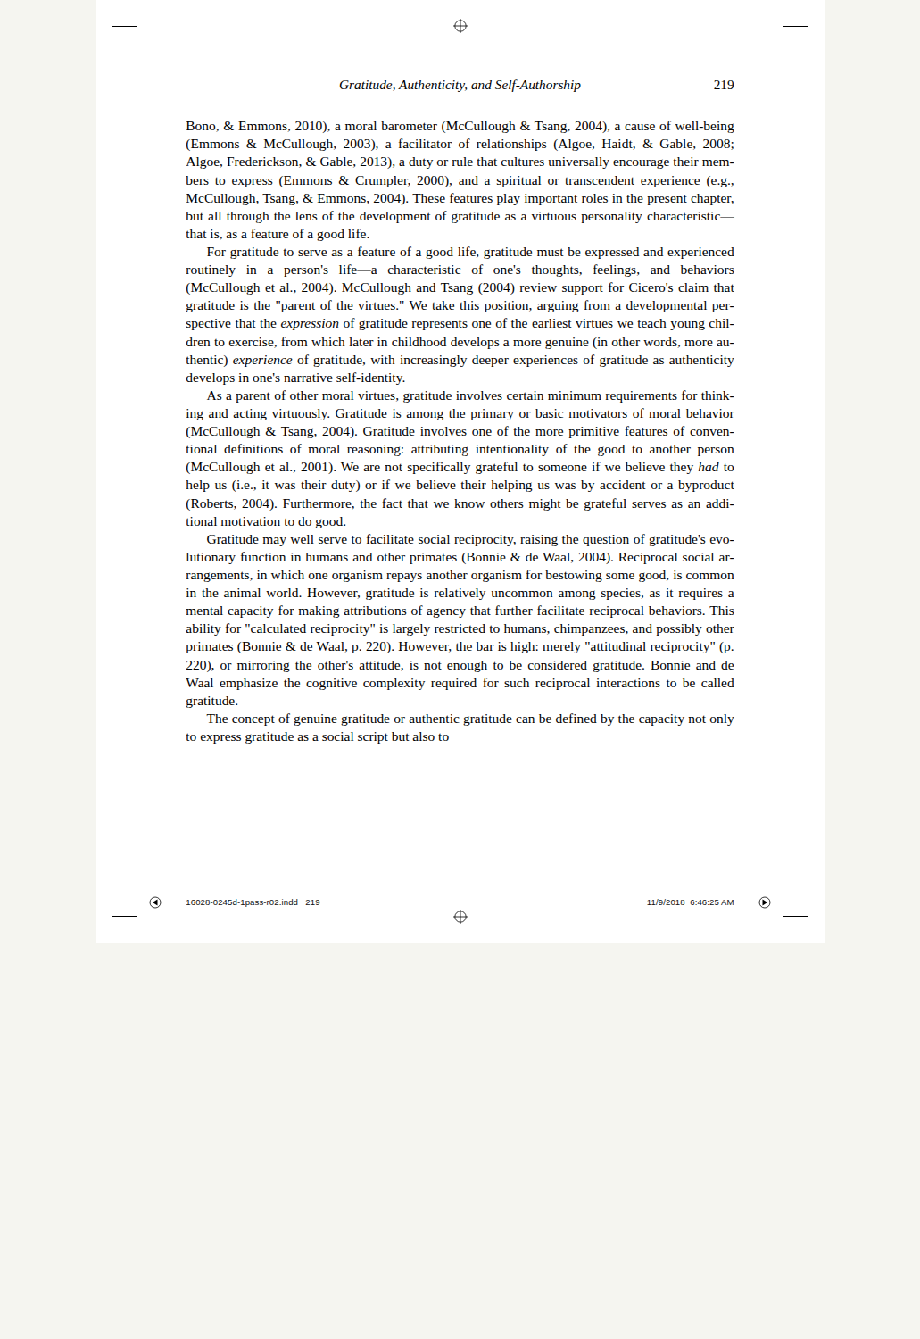Gratitude, Authenticity, and Self-Authorship 219
Bono, & Emmons, 2010), a moral barometer (McCullough & Tsang, 2004), a cause of well-being (Emmons & McCullough, 2003), a facilitator of relationships (Algoe, Haidt, & Gable, 2008; Algoe, Frederickson, & Gable, 2013), a duty or rule that cultures universally encourage their members to express (Emmons & Crumpler, 2000), and a spiritual or transcendent experience (e.g., McCullough, Tsang, & Emmons, 2004). These features play important roles in the present chapter, but all through the lens of the development of gratitude as a virtuous personality characteristic—that is, as a feature of a good life.
For gratitude to serve as a feature of a good life, gratitude must be expressed and experienced routinely in a person's life—a characteristic of one's thoughts, feelings, and behaviors (McCullough et al., 2004). McCullough and Tsang (2004) review support for Cicero's claim that gratitude is the "parent of the virtues." We take this position, arguing from a developmental perspective that the expression of gratitude represents one of the earliest virtues we teach young children to exercise, from which later in childhood develops a more genuine (in other words, more authentic) experience of gratitude, with increasingly deeper experiences of gratitude as authenticity develops in one's narrative self-identity.
As a parent of other moral virtues, gratitude involves certain minimum requirements for thinking and acting virtuously. Gratitude is among the primary or basic motivators of moral behavior (McCullough & Tsang, 2004). Gratitude involves one of the more primitive features of conventional definitions of moral reasoning: attributing intentionality of the good to another person (McCullough et al., 2001). We are not specifically grateful to someone if we believe they had to help us (i.e., it was their duty) or if we believe their helping us was by accident or a byproduct (Roberts, 2004). Furthermore, the fact that we know others might be grateful serves as an additional motivation to do good.
Gratitude may well serve to facilitate social reciprocity, raising the question of gratitude's evolutionary function in humans and other primates (Bonnie & de Waal, 2004). Reciprocal social arrangements, in which one organism repays another organism for bestowing some good, is common in the animal world. However, gratitude is relatively uncommon among species, as it requires a mental capacity for making attributions of agency that further facilitate reciprocal behaviors. This ability for "calculated reciprocity" is largely restricted to humans, chimpanzees, and possibly other primates (Bonnie & de Waal, p. 220). However, the bar is high: merely "attitudinal reciprocity" (p. 220), or mirroring the other's attitude, is not enough to be considered gratitude. Bonnie and de Waal emphasize the cognitive complexity required for such reciprocal interactions to be called gratitude.
The concept of genuine gratitude or authentic gratitude can be defined by the capacity not only to express gratitude as a social script but also to
16028-0245d-1pass-r02.indd 219 11/9/2018 6:46:25 AM